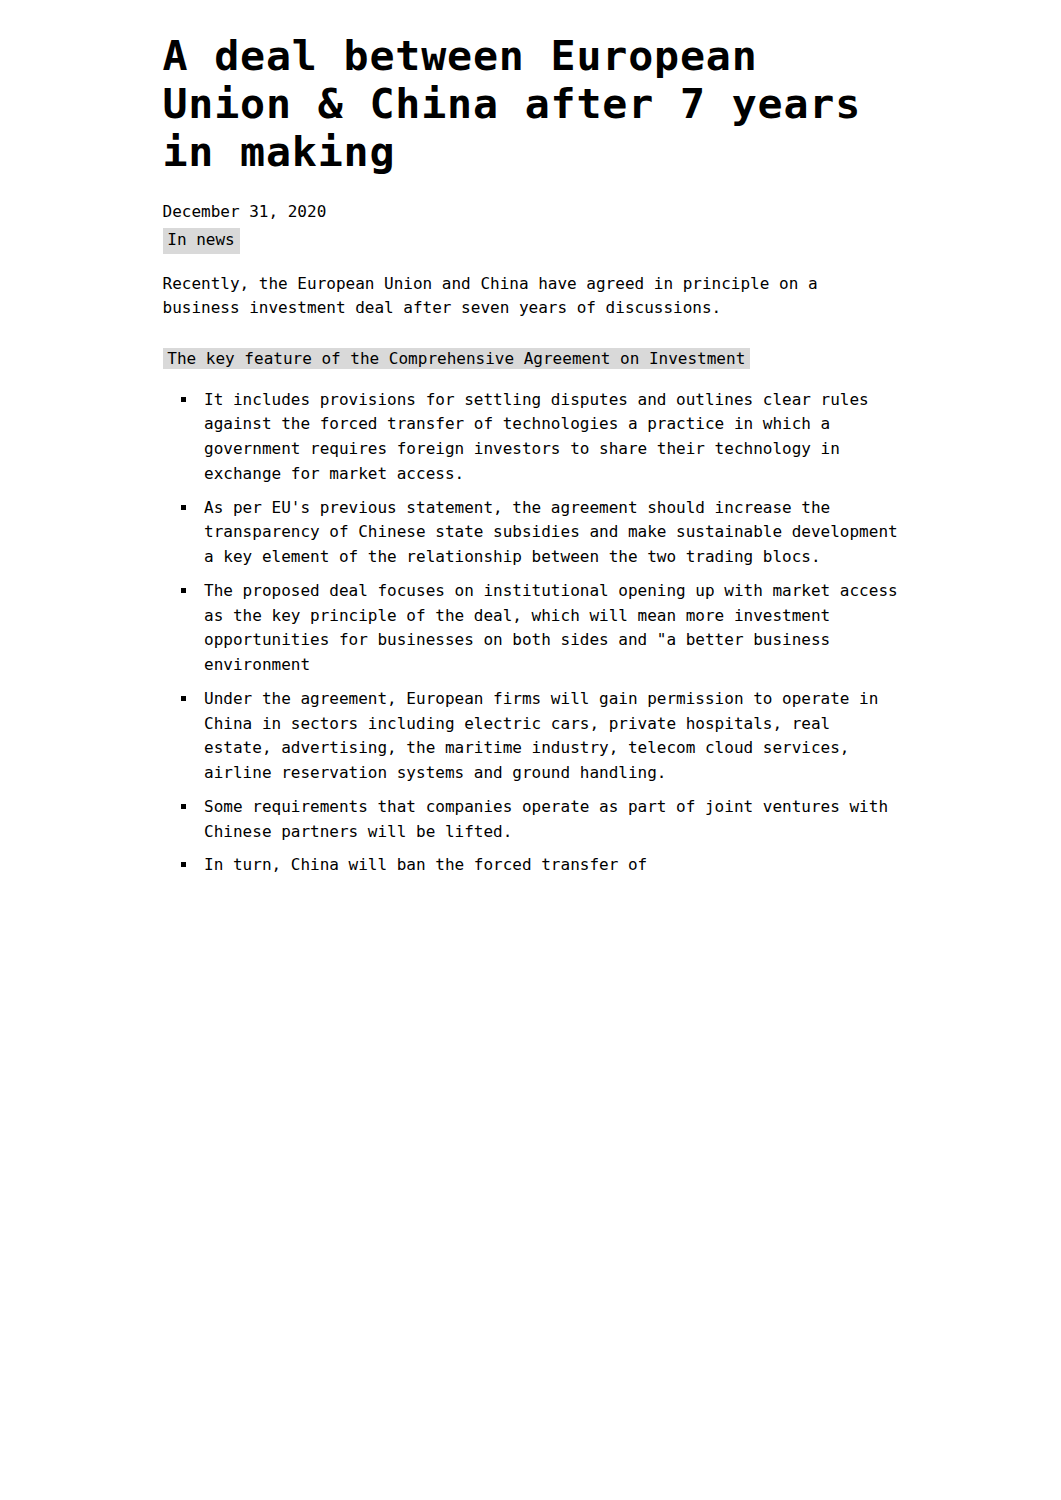A deal between European Union & China after 7 years in making
December 31, 2020
In news
Recently, the European Union and China have agreed in principle on a business investment deal after seven years of discussions.
The key feature of the Comprehensive Agreement on Investment
It includes provisions for settling disputes and outlines clear rules against the forced transfer of technologies a practice in which a government requires foreign investors to share their technology in exchange for market access.
As per EU's previous statement, the agreement should increase the transparency of Chinese state subsidies and make sustainable development a key element of the relationship between the two trading blocs.
The proposed deal focuses on institutional opening up with market access as the key principle of the deal, which will mean more investment opportunities for businesses on both sides and "a better business environment
Under the agreement, European firms will gain permission to operate in China in sectors including electric cars, private hospitals, real estate, advertising, the maritime industry, telecom cloud services, airline reservation systems and ground handling.
Some requirements that companies operate as part of joint ventures with Chinese partners will be lifted.
In turn, China will ban the forced transfer of